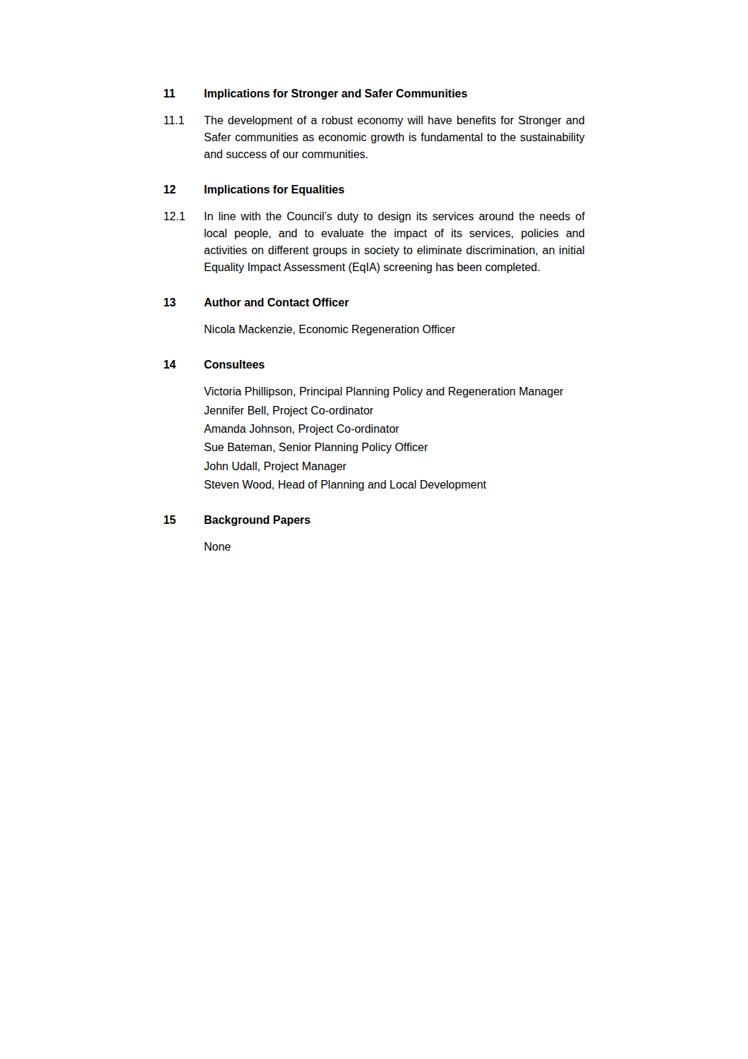11 Implications for Stronger and Safer Communities
11.1 The development of a robust economy will have benefits for Stronger and Safer communities as economic growth is fundamental to the sustainability and success of our communities.
12 Implications for Equalities
12.1 In line with the Council’s duty to design its services around the needs of local people, and to evaluate the impact of its services, policies and activities on different groups in society to eliminate discrimination, an initial Equality Impact Assessment (EqIA) screening has been completed.
13 Author and Contact Officer
Nicola Mackenzie, Economic Regeneration Officer
14 Consultees
Victoria Phillipson, Principal Planning Policy and Regeneration Manager
Jennifer Bell, Project Co-ordinator
Amanda Johnson, Project Co-ordinator
Sue Bateman, Senior Planning Policy Officer
John Udall, Project Manager
Steven Wood, Head of Planning and Local Development
15 Background Papers
None